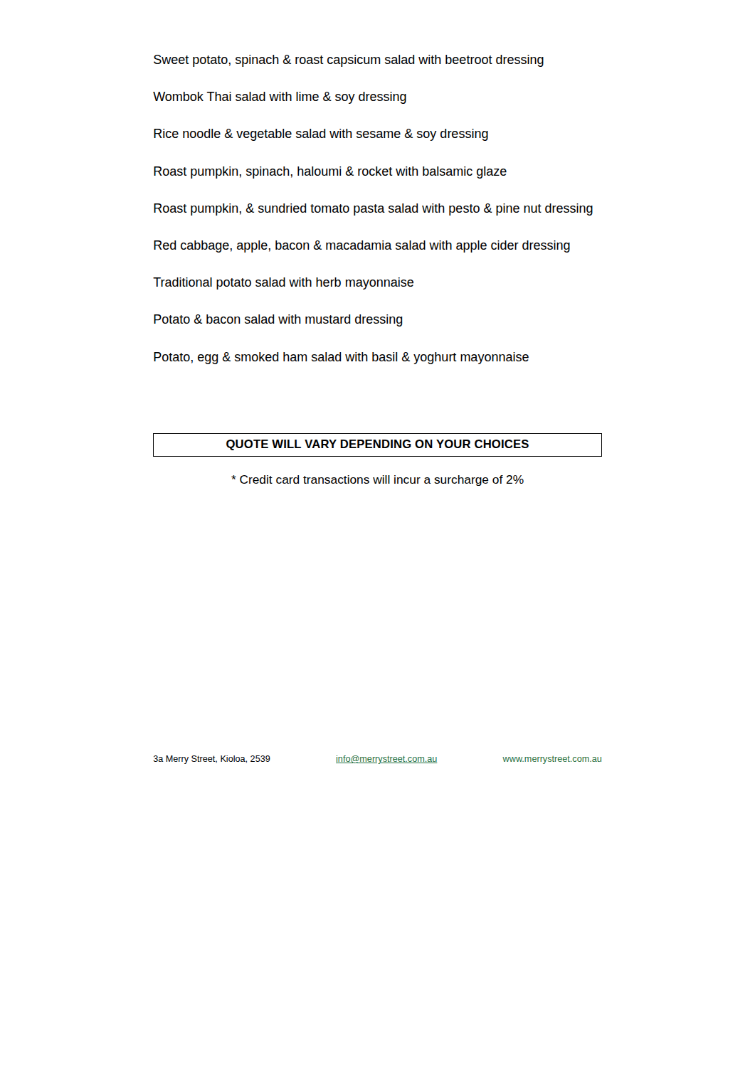Sweet potato, spinach & roast capsicum salad with beetroot dressing
Wombok Thai salad with lime & soy dressing
Rice noodle & vegetable salad with sesame & soy dressing
Roast pumpkin, spinach, haloumi & rocket with balsamic glaze
Roast pumpkin, & sundried tomato pasta salad with pesto & pine nut dressing
Red cabbage, apple, bacon & macadamia salad with apple cider dressing
Traditional potato salad with herb mayonnaise
Potato & bacon salad with mustard dressing
Potato, egg & smoked ham salad with basil & yoghurt mayonnaise
QUOTE WILL VARY DEPENDING ON YOUR CHOICES
* Credit card transactions will incur a surcharge of 2%
3a Merry Street, Kioloa, 2539 info@merrystreet.com.au www.merrystreet.com.au